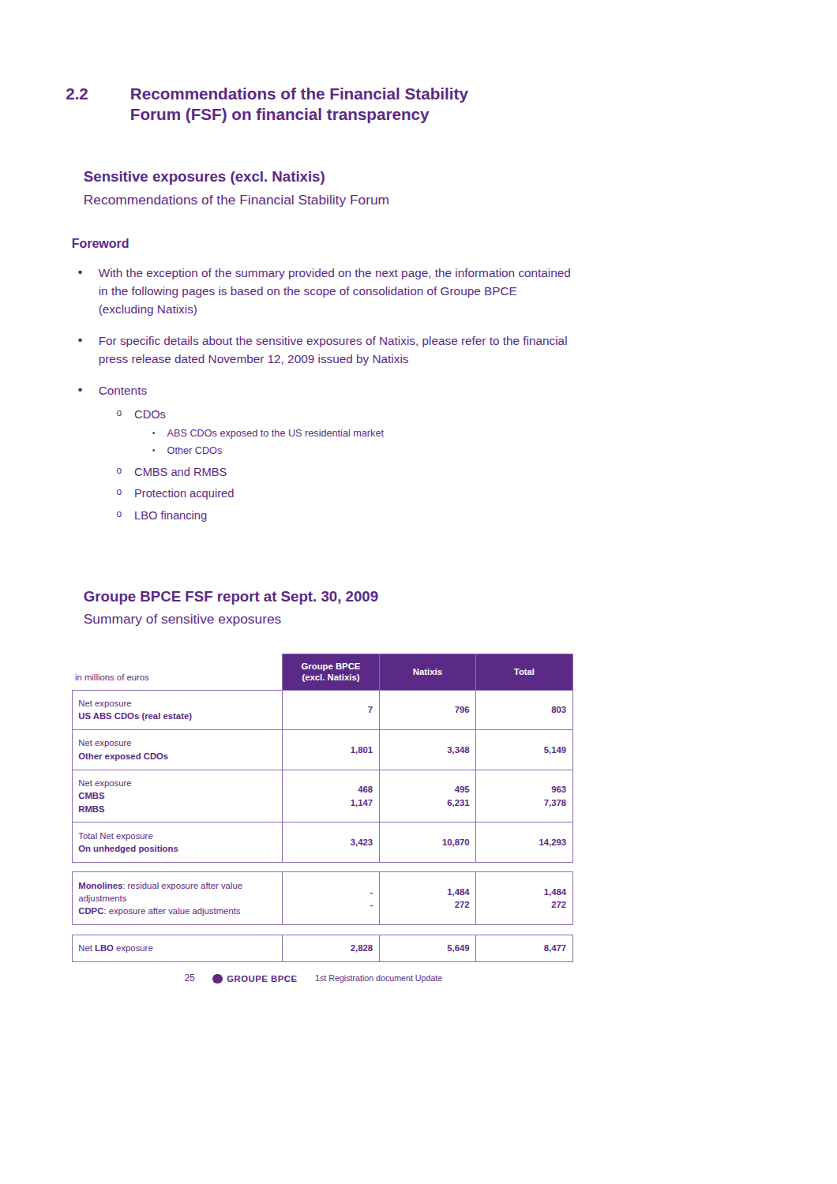2.2
Recommendations of the Financial Stability Forum (FSF) on financial transparency
Sensitive exposures (excl. Natixis)
Recommendations of the Financial Stability Forum
Foreword
With the exception of the summary provided on the next page, the information contained in the following pages is based on the scope of consolidation of Groupe BPCE (excluding Natixis)
For specific details about the sensitive exposures of Natixis, please refer to the financial press release dated November 12, 2009 issued by Natixis
Contents
CDOs
ABS CDOs exposed to the US residential market
Other CDOs
CMBS and RMBS
Protection acquired
LBO financing
Groupe BPCE FSF report at Sept. 30, 2009
Summary of sensitive exposures
| in millions of euros | Groupe BPCE (excl. Natixis) | Natixis | Total |
| --- | --- | --- | --- |
| Net exposure US ABS CDOs (real estate) | 7 | 796 | 803 |
| Net exposure Other exposed CDOs | 1,801 | 3,348 | 5,149 |
| Net exposure CMBS RMBS | 468 1,147 | 495 6,231 | 963 7,378 |
| Total Net exposure On unhedged positions | 3,423 | 10,870 | 14,293 |
| Monolines : residual exposure after value adjustments CDPC : exposure after value adjustments | - - | 1,484 272 | 1,484 272 |
| Net LBO exposure | 2,828 | 5,649 | 8,477 |
25 GROUPE BPCE 1st Registration document Update